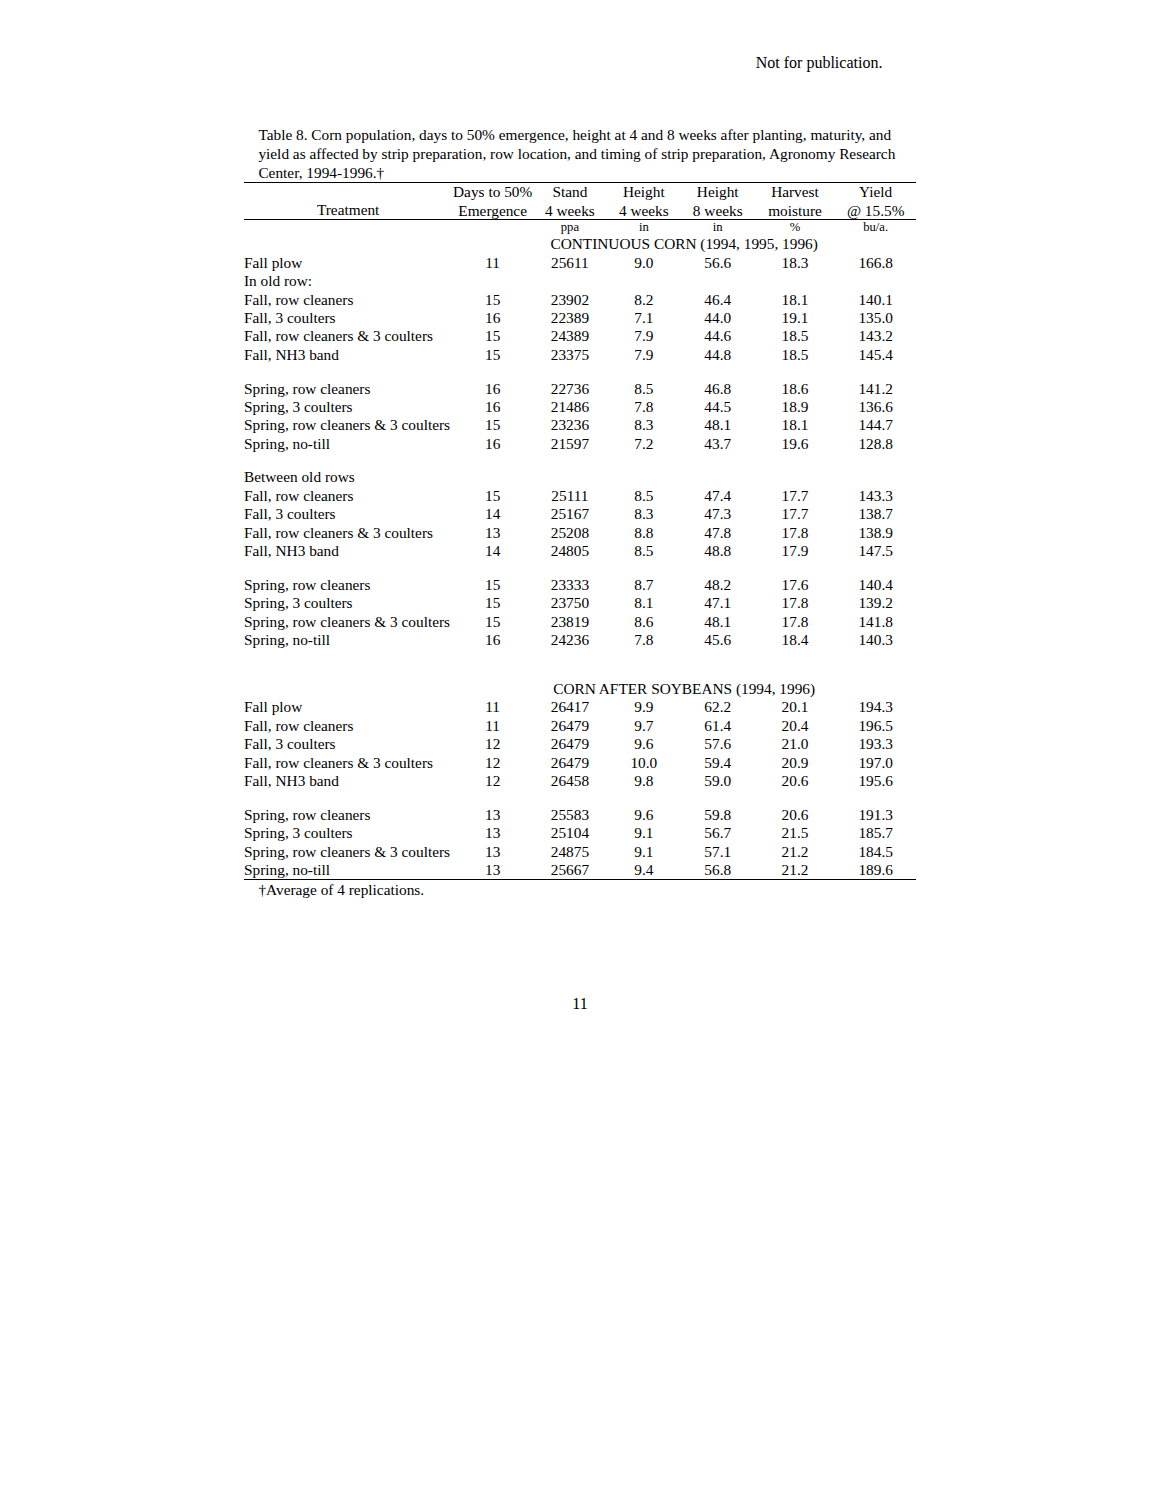Not for publication.
Table 8. Corn population, days to 50% emergence, height at 4 and 8 weeks after planting, maturity, and yield as affected by strip preparation, row location, and timing of strip preparation, Agronomy Research Center, 1994-1996.†
| | Days to 50% | Stand | Height | Height | Harvest | Yield |
| Treatment | Emergence | 4 weeks | 4 weeks | 8 weeks | moisture | @ 15.5% |
| | | ppa | in | in | % | bu/a. |
| | CONTINUOUS CORN (1994, 1995, 1996) |
| Fall plow | 11 | 25611 | 9.0 | 56.6 | 18.3 | 166.8 |
| In old row: | | | | | | |
| Fall, row cleaners | 15 | 23902 | 8.2 | 46.4 | 18.1 | 140.1 |
| Fall, 3 coulters | 16 | 22389 | 7.1 | 44.0 | 19.1 | 135.0 |
| Fall, row cleaners & 3 coulters | 15 | 24389 | 7.9 | 44.6 | 18.5 | 143.2 |
| Fall, NH3 band | 15 | 23375 | 7.9 | 44.8 | 18.5 | 145.4 |
| Spring, row cleaners | 16 | 22736 | 8.5 | 46.8 | 18.6 | 141.2 |
| Spring, 3 coulters | 16 | 21486 | 7.8 | 44.5 | 18.9 | 136.6 |
| Spring, row cleaners & 3 coulters | 15 | 23236 | 8.3 | 48.1 | 18.1 | 144.7 |
| Spring, no-till | 16 | 21597 | 7.2 | 43.7 | 19.6 | 128.8 |
| Between old rows | | | | | | |
| Fall, row cleaners | 15 | 25111 | 8.5 | 47.4 | 17.7 | 143.3 |
| Fall, 3 coulters | 14 | 25167 | 8.3 | 47.3 | 17.7 | 138.7 |
| Fall, row cleaners & 3 coulters | 13 | 25208 | 8.8 | 47.8 | 17.8 | 138.9 |
| Fall, NH3 band | 14 | 24805 | 8.5 | 48.8 | 17.9 | 147.5 |
| Spring, row cleaners | 15 | 23333 | 8.7 | 48.2 | 17.6 | 140.4 |
| Spring, 3 coulters | 15 | 23750 | 8.1 | 47.1 | 17.8 | 139.2 |
| Spring, row cleaners & 3 coulters | 15 | 23819 | 8.6 | 48.1 | 17.8 | 141.8 |
| Spring, no-till | 16 | 24236 | 7.8 | 45.6 | 18.4 | 140.3 |
| | CORN AFTER SOYBEANS (1994, 1996) |
| Fall plow | 11 | 26417 | 9.9 | 62.2 | 20.1 | 194.3 |
| Fall, row cleaners | 11 | 26479 | 9.7 | 61.4 | 20.4 | 196.5 |
| Fall, 3 coulters | 12 | 26479 | 9.6 | 57.6 | 21.0 | 193.3 |
| Fall, row cleaners & 3 coulters | 12 | 26479 | 10.0 | 59.4 | 20.9 | 197.0 |
| Fall, NH3 band | 12 | 26458 | 9.8 | 59.0 | 20.6 | 195.6 |
| Spring, row cleaners | 13 | 25583 | 9.6 | 59.8 | 20.6 | 191.3 |
| Spring, 3 coulters | 13 | 25104 | 9.1 | 56.7 | 21.5 | 185.7 |
| Spring, row cleaners & 3 coulters | 13 | 24875 | 9.1 | 57.1 | 21.2 | 184.5 |
| Spring, no-till | 13 | 25667 | 9.4 | 56.8 | 21.2 | 189.6 |
†Average of 4 replications.
11